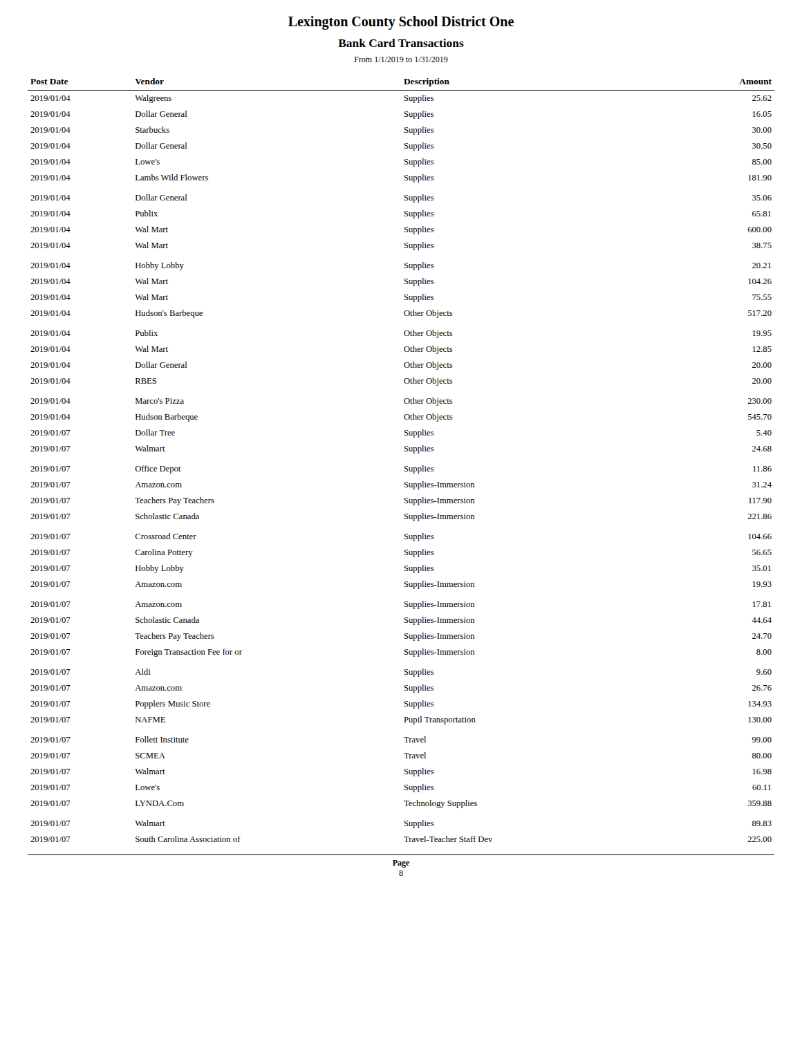Lexington County School District One
Bank Card Transactions
From 1/1/2019 to 1/31/2019
| Post Date | Vendor | Description | Amount |
| --- | --- | --- | --- |
| 2019/01/04 | Walgreens | Supplies | 25.62 |
| 2019/01/04 | Dollar General | Supplies | 16.05 |
| 2019/01/04 | Starbucks | Supplies | 30.00 |
| 2019/01/04 | Dollar General | Supplies | 30.50 |
| 2019/01/04 | Lowe's | Supplies | 85.00 |
| 2019/01/04 | Lambs Wild Flowers | Supplies | 181.90 |
| 2019/01/04 | Dollar General | Supplies | 35.06 |
| 2019/01/04 | Publix | Supplies | 65.81 |
| 2019/01/04 | Wal Mart | Supplies | 600.00 |
| 2019/01/04 | Wal Mart | Supplies | 38.75 |
| 2019/01/04 | Hobby Lobby | Supplies | 20.21 |
| 2019/01/04 | Wal Mart | Supplies | 104.26 |
| 2019/01/04 | Wal Mart | Supplies | 75.55 |
| 2019/01/04 | Hudson's Barbeque | Other Objects | 517.20 |
| 2019/01/04 | Publix | Other Objects | 19.95 |
| 2019/01/04 | Wal Mart | Other Objects | 12.85 |
| 2019/01/04 | Dollar General | Other Objects | 20.00 |
| 2019/01/04 | RBES | Other Objects | 20.00 |
| 2019/01/04 | Marco's Pizza | Other Objects | 230.00 |
| 2019/01/04 | Hudson Barbeque | Other Objects | 545.70 |
| 2019/01/07 | Dollar Tree | Supplies | 5.40 |
| 2019/01/07 | Walmart | Supplies | 24.68 |
| 2019/01/07 | Office Depot | Supplies | 11.86 |
| 2019/01/07 | Amazon.com | Supplies-Immersion | 31.24 |
| 2019/01/07 | Teachers Pay Teachers | Supplies-Immersion | 117.90 |
| 2019/01/07 | Scholastic Canada | Supplies-Immersion | 221.86 |
| 2019/01/07 | Crossroad Center | Supplies | 104.66 |
| 2019/01/07 | Carolina Pottery | Supplies | 56.65 |
| 2019/01/07 | Hobby Lobby | Supplies | 35.01 |
| 2019/01/07 | Amazon.com | Supplies-Immersion | 19.93 |
| 2019/01/07 | Amazon.com | Supplies-Immersion | 17.81 |
| 2019/01/07 | Scholastic Canada | Supplies-Immersion | 44.64 |
| 2019/01/07 | Teachers Pay Teachers | Supplies-Immersion | 24.70 |
| 2019/01/07 | Foreign Transaction Fee for or | Supplies-Immersion | 8.00 |
| 2019/01/07 | Aldi | Supplies | 9.60 |
| 2019/01/07 | Amazon.com | Supplies | 26.76 |
| 2019/01/07 | Popplers Music Store | Supplies | 134.93 |
| 2019/01/07 | NAFME | Pupil Transportation | 130.00 |
| 2019/01/07 | Follett Institute | Travel | 99.00 |
| 2019/01/07 | SCMEA | Travel | 80.00 |
| 2019/01/07 | Walmart | Supplies | 16.98 |
| 2019/01/07 | Lowe's | Supplies | 60.11 |
| 2019/01/07 | LYNDA.Com | Technology Supplies | 359.88 |
| 2019/01/07 | Walmart | Supplies | 89.83 |
| 2019/01/07 | South Carolina Association of | Travel-Teacher Staff Dev | 225.00 |
Page 8